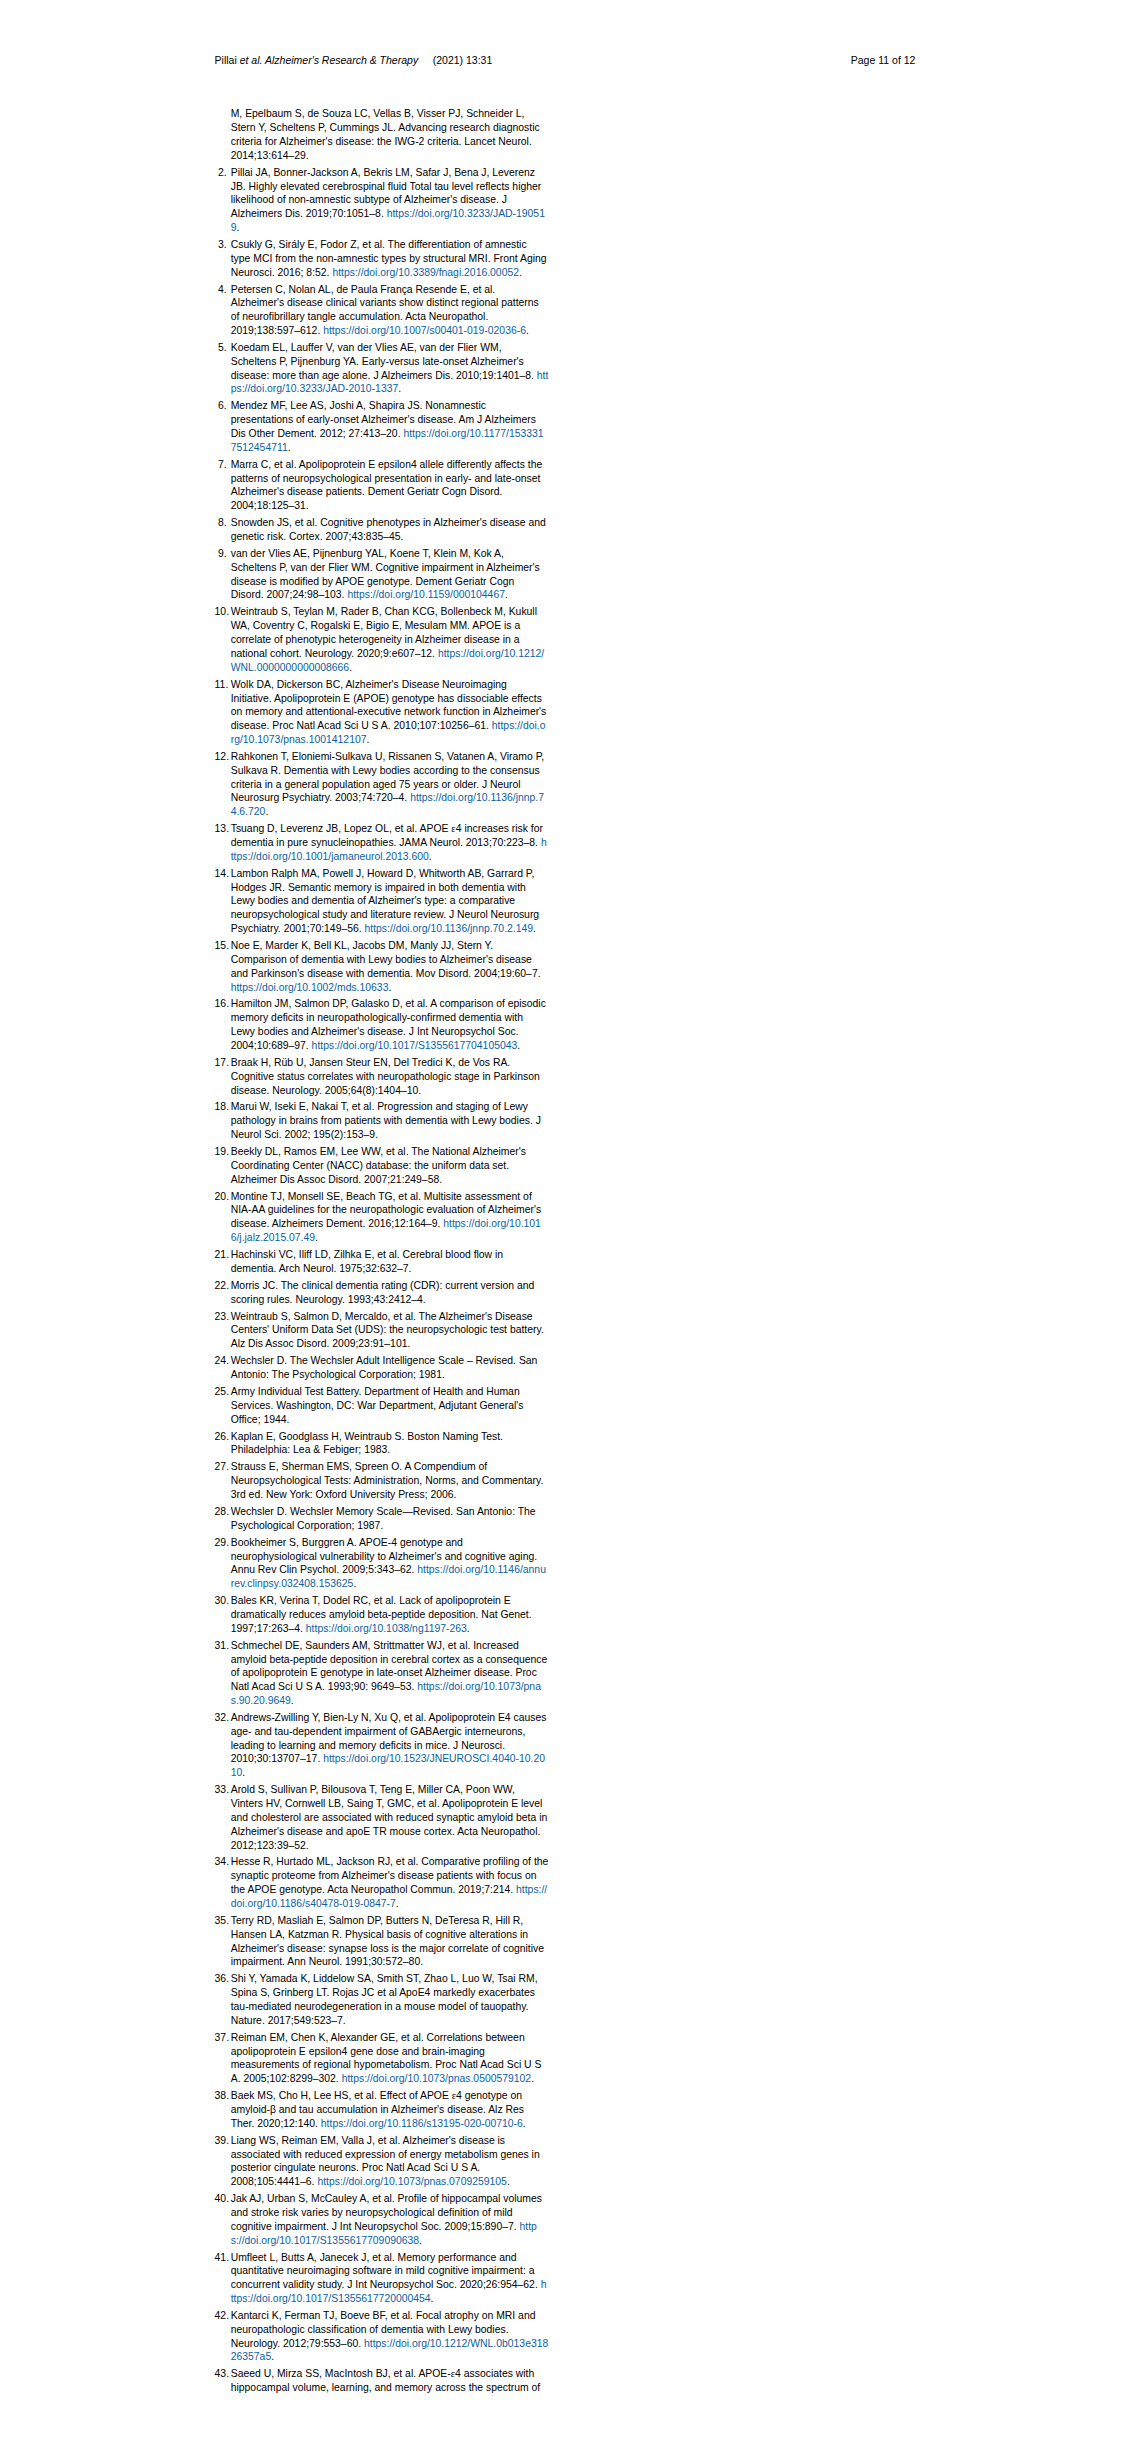Pillai et al. Alzheimer's Research & Therapy (2021) 13:31
Page 11 of 12
M, Epelbaum S, de Souza LC, Vellas B, Visser PJ, Schneider L, Stern Y, Scheltens P, Cummings JL. Advancing research diagnostic criteria for Alzheimer's disease: the IWG-2 criteria. Lancet Neurol. 2014;13:614–29.
2. Pillai JA, Bonner-Jackson A, Bekris LM, Safar J, Bena J, Leverenz JB. Highly elevated cerebrospinal fluid Total tau level reflects higher likelihood of non-amnestic subtype of Alzheimer's disease. J Alzheimers Dis. 2019;70:1051–8. https://doi.org/10.3233/JAD-190519.
3. Csukly G, Sirály E, Fodor Z, et al. The differentiation of amnestic type MCI from the non-amnestic types by structural MRI. Front Aging Neurosci. 2016; 8:52. https://doi.org/10.3389/fnagi.2016.00052.
4. Petersen C, Nolan AL, de Paula França Resende E, et al. Alzheimer's disease clinical variants show distinct regional patterns of neurofibrillary tangle accumulation. Acta Neuropathol. 2019;138:597–612. https://doi.org/10.1007/s00401-019-02036-6.
5. Koedam EL, Lauffer V, van der Vlies AE, van der Flier WM, Scheltens P, Pijnenburg YA. Early-versus late-onset Alzheimer's disease: more than age alone. J Alzheimers Dis. 2010;19:1401–8. https://doi.org/10.3233/JAD-2010-1337.
6. Mendez MF, Lee AS, Joshi A, Shapira JS. Nonamnestic presentations of early-onset Alzheimer's disease. Am J Alzheimers Dis Other Dement. 2012; 27:413–20. https://doi.org/10.1177/1533317512454711.
7. Marra C, et al. Apolipoprotein E epsilon4 allele differently affects the patterns of neuropsychological presentation in early- and late-onset Alzheimer's disease patients. Dement Geriatr Cogn Disord. 2004;18:125–31.
8. Snowden JS, et al. Cognitive phenotypes in Alzheimer's disease and genetic risk. Cortex. 2007;43:835–45.
9. van der Vlies AE, Pijnenburg YAL, Koene T, Klein M, Kok A, Scheltens P, van der Flier WM. Cognitive impairment in Alzheimer's disease is modified by APOE genotype. Dement Geriatr Cogn Disord. 2007;24:98–103. https://doi.org/10.1159/000104467.
10. Weintraub S, Teylan M, Rader B, Chan KCG, Bollenbeck M, Kukull WA, Coventry C, Rogalski E, Bigio E, Mesulam MM. APOE is a correlate of phenotypic heterogeneity in Alzheimer disease in a national cohort. Neurology. 2020;9:e607–12. https://doi.org/10.1212/WNL.0000000000008666.
11. Wolk DA, Dickerson BC, Alzheimer's Disease Neuroimaging Initiative. Apolipoprotein E (APOE) genotype has dissociable effects on memory and attentional-executive network function in Alzheimer's disease. Proc Natl Acad Sci U S A. 2010;107:10256–61. https://doi.org/10.1073/pnas.1001412107.
12. Rahkonen T, Eloniemi-Sulkava U, Rissanen S, Vatanen A, Viramo P, Sulkava R. Dementia with Lewy bodies according to the consensus criteria in a general population aged 75 years or older. J Neurol Neurosurg Psychiatry. 2003;74:720–4. https://doi.org/10.1136/jnnp.74.6.720.
13. Tsuang D, Leverenz JB, Lopez OL, et al. APOE ε4 increases risk for dementia in pure synucleinopathies. JAMA Neurol. 2013;70:223–8. https://doi.org/10.1001/jamaneurol.2013.600.
14. Lambon Ralph MA, Powell J, Howard D, Whitworth AB, Garrard P, Hodges JR. Semantic memory is impaired in both dementia with Lewy bodies and dementia of Alzheimer's type: a comparative neuropsychological study and literature review. J Neurol Neurosurg Psychiatry. 2001;70:149–56. https://doi.org/10.1136/jnnp.70.2.149.
15. Noe E, Marder K, Bell KL, Jacobs DM, Manly JJ, Stern Y. Comparison of dementia with Lewy bodies to Alzheimer's disease and Parkinson's disease with dementia. Mov Disord. 2004;19:60–7. https://doi.org/10.1002/mds.10633.
16. Hamilton JM, Salmon DP, Galasko D, et al. A comparison of episodic memory deficits in neuropathologically-confirmed dementia with Lewy bodies and Alzheimer's disease. J Int Neuropsychol Soc. 2004;10:689–97. https://doi.org/10.1017/S1355617704105043.
17. Braak H, Rüb U, Jansen Steur EN, Del Tredici K, de Vos RA. Cognitive status correlates with neuropathologic stage in Parkinson disease. Neurology. 2005;64(8):1404–10.
18. Marui W, Iseki E, Nakai T, et al. Progression and staging of Lewy pathology in brains from patients with dementia with Lewy bodies. J Neurol Sci. 2002; 195(2):153–9.
19. Beekly DL, Ramos EM, Lee WW, et al. The National Alzheimer's Coordinating Center (NACC) database: the uniform data set. Alzheimer Dis Assoc Disord. 2007;21:249–58.
20. Montine TJ, Monsell SE, Beach TG, et al. Multisite assessment of NIA-AA guidelines for the neuropathologic evaluation of Alzheimer's disease. Alzheimers Dement. 2016;12:164–9. https://doi.org/10.1016/j.jalz.2015.07.49.
21. Hachinski VC, Iliff LD, Zilhka E, et al. Cerebral blood flow in dementia. Arch Neurol. 1975;32:632–7.
22. Morris JC. The clinical dementia rating (CDR): current version and scoring rules. Neurology. 1993;43:2412–4.
23. Weintraub S, Salmon D, Mercaldo, et al. The Alzheimer's Disease Centers' Uniform Data Set (UDS): the neuropsychologic test battery. Alz Dis Assoc Disord. 2009;23:91–101.
24. Wechsler D. The Wechsler Adult Intelligence Scale – Revised. San Antonio: The Psychological Corporation; 1981.
25. Army Individual Test Battery. Department of Health and Human Services. Washington, DC: War Department, Adjutant General's Office; 1944.
26. Kaplan E, Goodglass H, Weintraub S. Boston Naming Test. Philadelphia: Lea & Febiger; 1983.
27. Strauss E, Sherman EMS, Spreen O. A Compendium of Neuropsychological Tests: Administration, Norms, and Commentary. 3rd ed. New York: Oxford University Press; 2006.
28. Wechsler D. Wechsler Memory Scale—Revised. San Antonio: The Psychological Corporation; 1987.
29. Bookheimer S, Burggren A. APOE-4 genotype and neurophysiological vulnerability to Alzheimer's and cognitive aging. Annu Rev Clin Psychol. 2009;5:343–62. https://doi.org/10.1146/annurev.clinpsy.032408.153625.
30. Bales KR, Verina T, Dodel RC, et al. Lack of apolipoprotein E dramatically reduces amyloid beta-peptide deposition. Nat Genet. 1997;17:263–4. https://doi.org/10.1038/ng1197-263.
31. Schmechel DE, Saunders AM, Strittmatter WJ, et al. Increased amyloid beta-peptide deposition in cerebral cortex as a consequence of apolipoprotein E genotype in late-onset Alzheimer disease. Proc Natl Acad Sci U S A. 1993;90: 9649–53. https://doi.org/10.1073/pnas.90.20.9649.
32. Andrews-Zwilling Y, Bien-Ly N, Xu Q, et al. Apolipoprotein E4 causes age- and tau-dependent impairment of GABAergic interneurons, leading to learning and memory deficits in mice. J Neurosci. 2010;30:13707–17. https://doi.org/10.1523/JNEUROSCI.4040-10.2010.
33. Arold S, Sullivan P, Bilousova T, Teng E, Miller CA, Poon WW, Vinters HV, Cornwell LB, Saing T, GMC, et al. Apolipoprotein E level and cholesterol are associated with reduced synaptic amyloid beta in Alzheimer's disease and apoE TR mouse cortex. Acta Neuropathol. 2012;123:39–52.
34. Hesse R, Hurtado ML, Jackson RJ, et al. Comparative profiling of the synaptic proteome from Alzheimer's disease patients with focus on the APOE genotype. Acta Neuropathol Commun. 2019;7:214. https://doi.org/10.1186/s40478-019-0847-7.
35. Terry RD, Masliah E, Salmon DP, Butters N, DeTeresa R, Hill R, Hansen LA, Katzman R. Physical basis of cognitive alterations in Alzheimer's disease: synapse loss is the major correlate of cognitive impairment. Ann Neurol. 1991;30:572–80.
36. Shi Y, Yamada K, Liddelow SA, Smith ST, Zhao L, Luo W, Tsai RM, Spina S, Grinberg LT. Rojas JC et al ApoE4 markedly exacerbates tau-mediated neurodegeneration in a mouse model of tauopathy. Nature. 2017;549:523–7.
37. Reiman EM, Chen K, Alexander GE, et al. Correlations between apolipoprotein E epsilon4 gene dose and brain-imaging measurements of regional hypometabolism. Proc Natl Acad Sci U S A. 2005;102:8299–302. https://doi.org/10.1073/pnas.0500579102.
38. Baek MS, Cho H, Lee HS, et al. Effect of APOE ε4 genotype on amyloid-β and tau accumulation in Alzheimer's disease. Alz Res Ther. 2020;12:140. https://doi.org/10.1186/s13195-020-00710-6.
39. Liang WS, Reiman EM, Valla J, et al. Alzheimer's disease is associated with reduced expression of energy metabolism genes in posterior cingulate neurons. Proc Natl Acad Sci U S A. 2008;105:4441–6. https://doi.org/10.1073/pnas.0709259105.
40. Jak AJ, Urban S, McCauley A, et al. Profile of hippocampal volumes and stroke risk varies by neuropsychological definition of mild cognitive impairment. J Int Neuropsychol Soc. 2009;15:890–7. https://doi.org/10.1017/S1355617709090638.
41. Umfleet L, Butts A, Janecek J, et al. Memory performance and quantitative neuroimaging software in mild cognitive impairment: a concurrent validity study. J Int Neuropsychol Soc. 2020;26:954–62. https://doi.org/10.1017/S1355617720000454.
42. Kantarci K, Ferman TJ, Boeve BF, et al. Focal atrophy on MRI and neuropathologic classification of dementia with Lewy bodies. Neurology. 2012;79:553–60. https://doi.org/10.1212/WNL.0b013e31826357a5.
43. Saeed U, Mirza SS, MacIntosh BJ, et al. APOE-ε4 associates with hippocampal volume, learning, and memory across the spectrum of